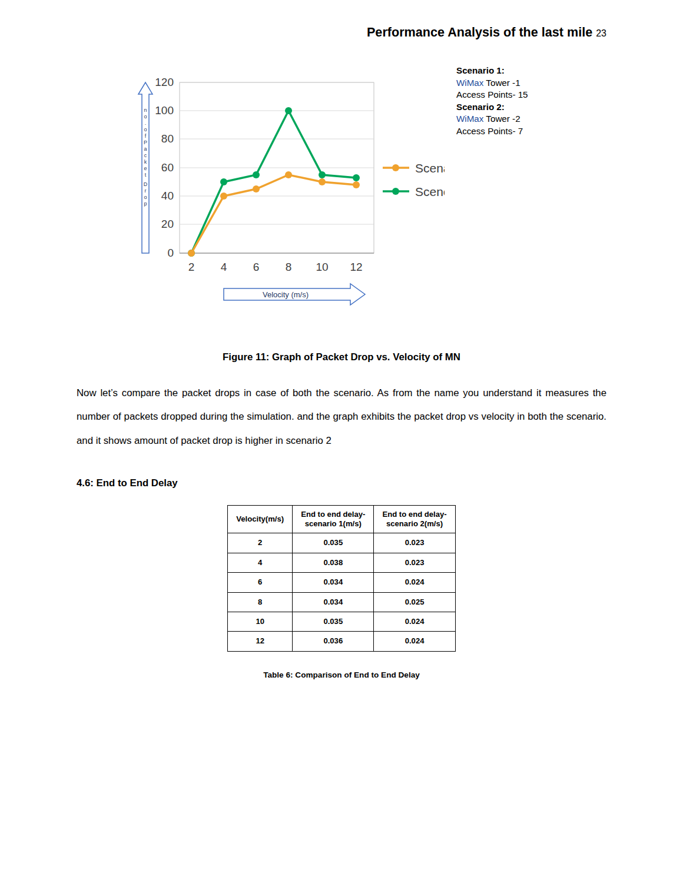Performance Analysis of the last mile 23
n o . o f P a c k e t D r o p 120 100 80 60 40 20 0 2 4 6 8 10 12 Scenario 1 Scenerio 2 Velocity (m/s)
Scenario 1:
WiMax Tower -1
Access Points- 15
Scenario 2:
WiMax Tower -2
Access Points- 7
Figure 11: Graph of Packet Drop vs. Velocity of MN
Now let’s compare the packet drops in case of both the scenario. As from the name you understand it measures the number of packets dropped during the simulation. and the graph exhibits the packet drop vs velocity in both the scenario. and it shows amount of packet drop is higher in scenario 2
4.6: End to End Delay
| Velocity(m/s) | End to end delay- scenario 1(m/s) | End to end delay- scenario 2(m/s) |
| --- | --- | --- |
| 2 | 0.035 | 0.023 |
| 4 | 0.038 | 0.023 |
| 6 | 0.034 | 0.024 |
| 8 | 0.034 | 0.025 |
| 10 | 0.035 | 0.024 |
| 12 | 0.036 | 0.024 |
Table 6: Comparison of End to End Delay